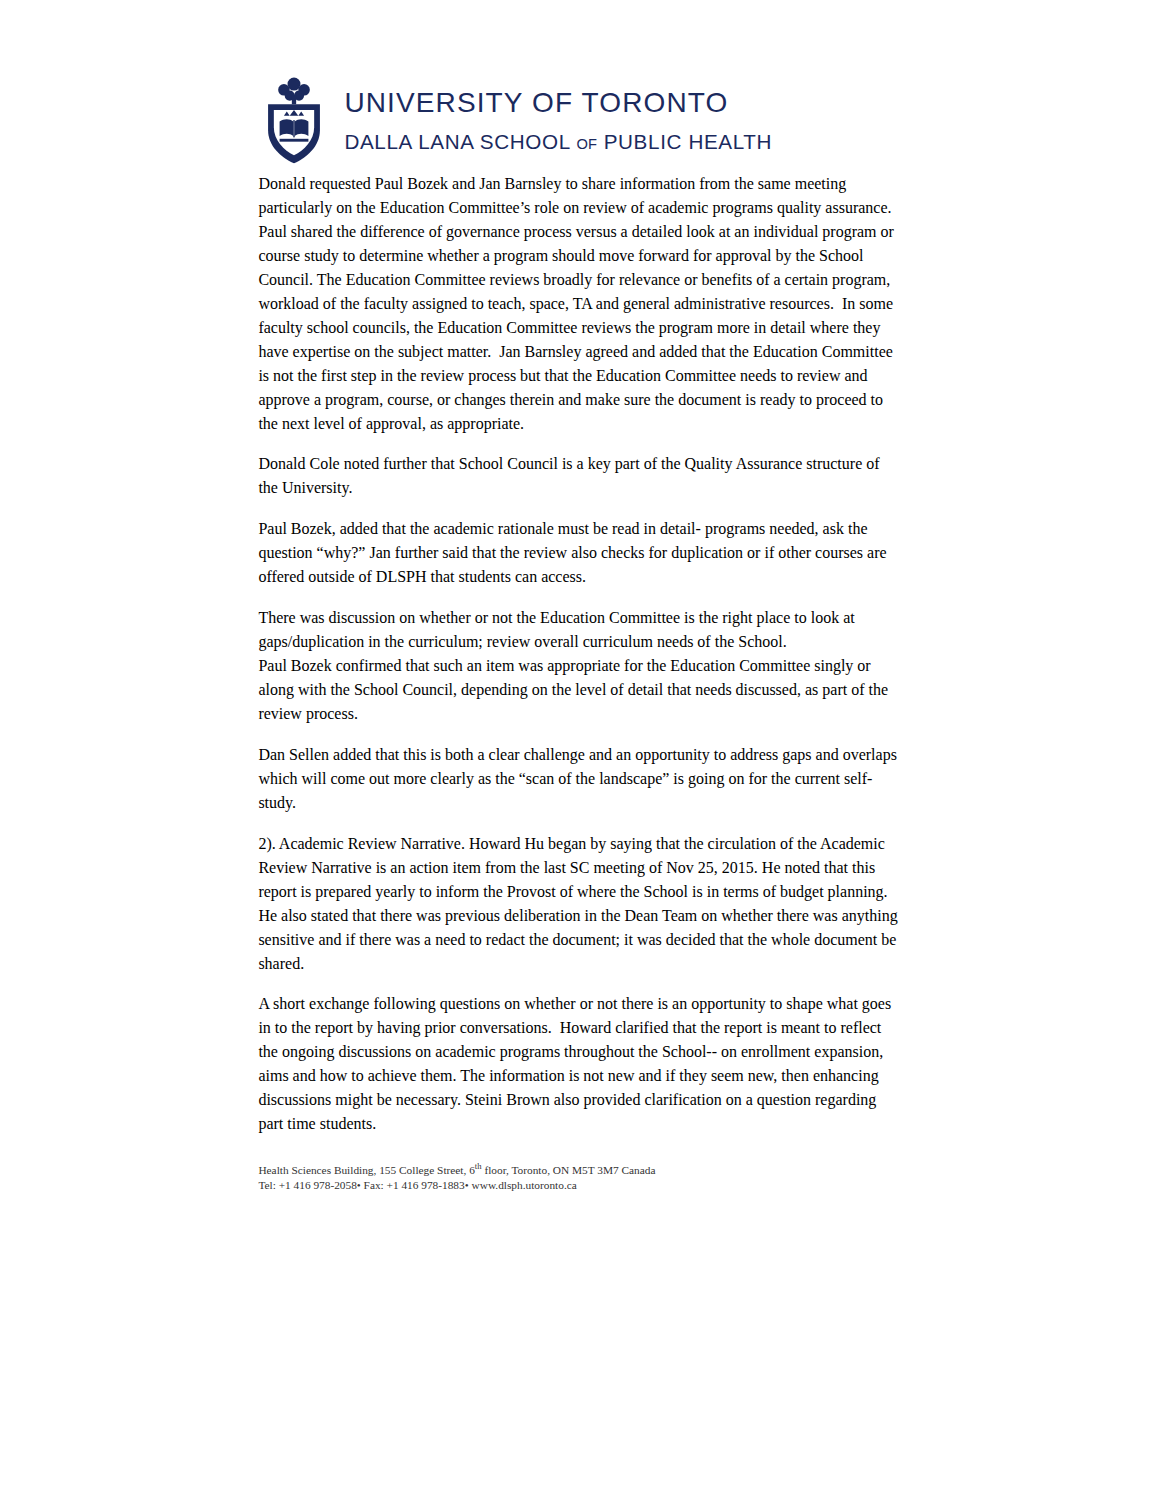UNIVERSITY OF TORONTO
DALLA LANA SCHOOL OF PUBLIC HEALTH
Donald requested Paul Bozek and Jan Barnsley to share information from the same meeting particularly on the Education Committee’s role on review of academic programs quality assurance. Paul shared the difference of governance process versus a detailed look at an individual program or course study to determine whether a program should move forward for approval by the School Council. The Education Committee reviews broadly for relevance or benefits of a certain program, workload of the faculty assigned to teach, space, TA and general administrative resources. In some faculty school councils, the Education Committee reviews the program more in detail where they have expertise on the subject matter. Jan Barnsley agreed and added that the Education Committee is not the first step in the review process but that the Education Committee needs to review and approve a program, course, or changes therein and make sure the document is ready to proceed to the next level of approval, as appropriate.
Donald Cole noted further that School Council is a key part of the Quality Assurance structure of the University.
Paul Bozek, added that the academic rationale must be read in detail- programs needed, ask the question “why?” Jan further said that the review also checks for duplication or if other courses are offered outside of DLSPH that students can access.
There was discussion on whether or not the Education Committee is the right place to look at gaps/duplication in the curriculum; review overall curriculum needs of the School.
Paul Bozek confirmed that such an item was appropriate for the Education Committee singly or along with the School Council, depending on the level of detail that needs discussed, as part of the review process.
Dan Sellen added that this is both a clear challenge and an opportunity to address gaps and overlaps which will come out more clearly as the “scan of the landscape” is going on for the current self-study.
2). Academic Review Narrative. Howard Hu began by saying that the circulation of the Academic Review Narrative is an action item from the last SC meeting of Nov 25, 2015. He noted that this report is prepared yearly to inform the Provost of where the School is in terms of budget planning. He also stated that there was previous deliberation in the Dean Team on whether there was anything sensitive and if there was a need to redact the document; it was decided that the whole document be shared.
A short exchange following questions on whether or not there is an opportunity to shape what goes in to the report by having prior conversations. Howard clarified that the report is meant to reflect the ongoing discussions on academic programs throughout the School-- on enrollment expansion, aims and how to achieve them. The information is not new and if they seem new, then enhancing discussions might be necessary. Steini Brown also provided clarification on a question regarding part time students.
Health Sciences Building, 155 College Street, 6th floor, Toronto, ON M5T 3M7 Canada
Tel: +1 416 978-2058• Fax: +1 416 978-1883• www.dlsph.utoronto.ca